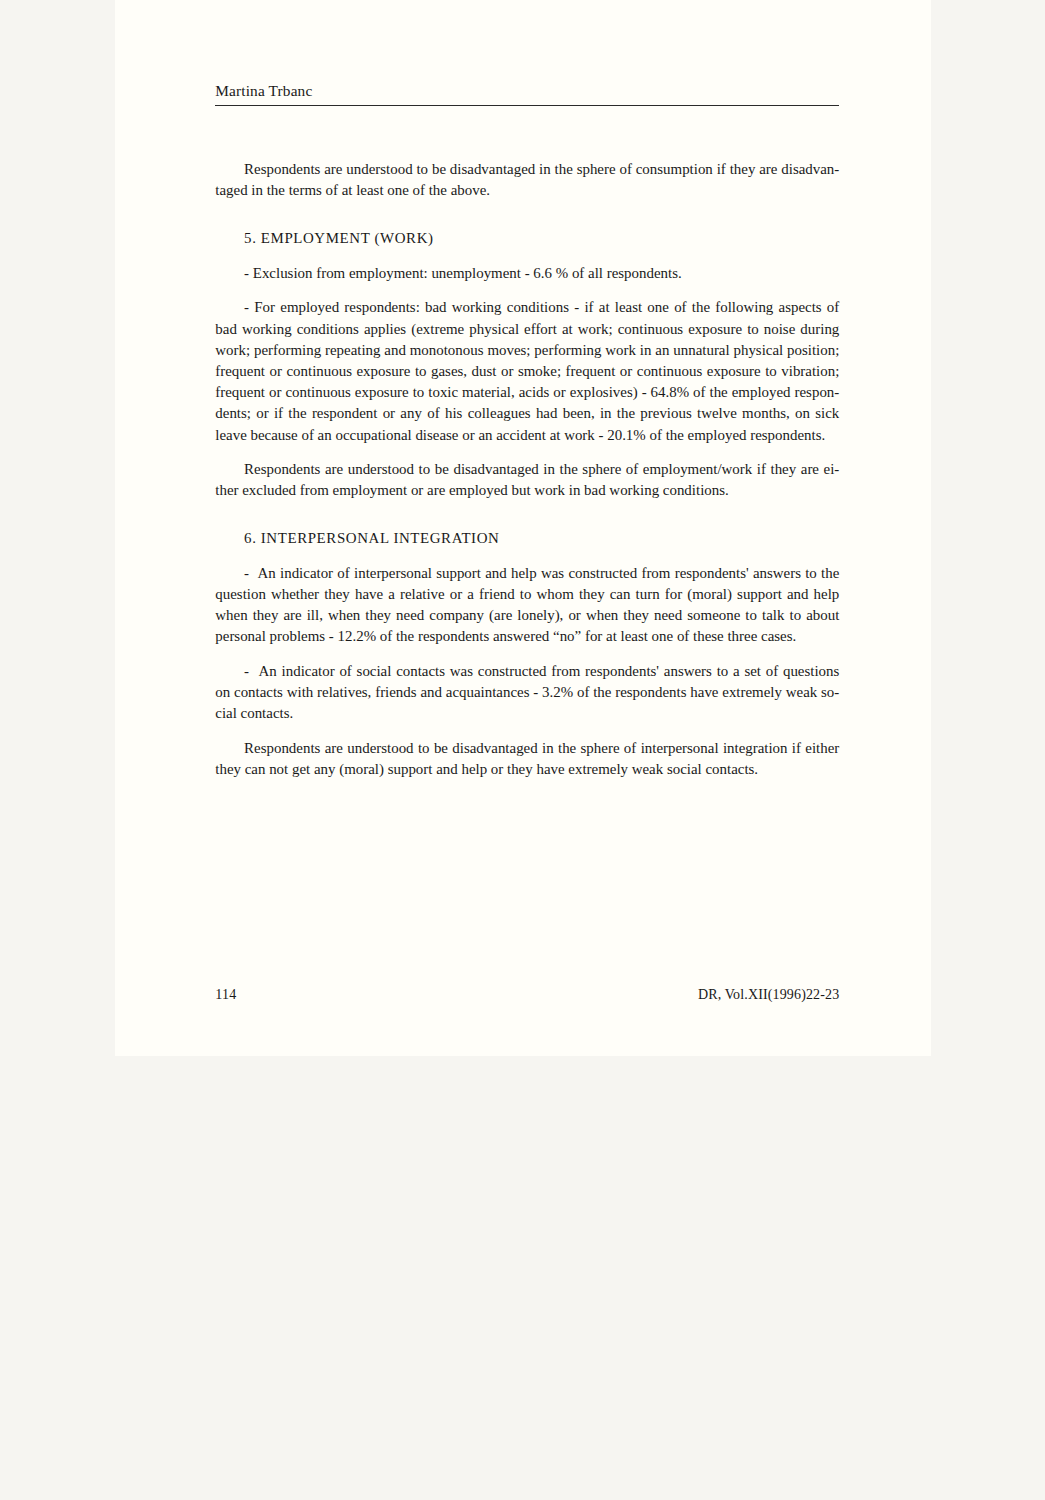Martina Trbanc
Respondents are understood to be disadvantaged in the sphere of consumption if they are disadvantaged in the terms of at least one of the above.
5. EMPLOYMENT (WORK)
- Exclusion from employment: unemployment - 6.6 % of all respondents.
- For employed respondents: bad working conditions - if at least one of the following aspects of bad working conditions applies (extreme physical effort at work; continuous exposure to noise during work; performing repeating and monotonous moves; performing work in an unnatural physical position; frequent or continuous exposure to gases, dust or smoke; frequent or continuous exposure to vibration; frequent or continuous exposure to toxic material, acids or explosives) - 64.8% of the employed respondents; or if the respondent or any of his colleagues had been, in the previous twelve months, on sick leave because of an occupational disease or an accident at work - 20.1% of the employed respondents.
Respondents are understood to be disadvantaged in the sphere of employment/work if they are either excluded from employment or are employed but work in bad working conditions.
6. INTERPERSONAL INTEGRATION
- An indicator of interpersonal support and help was constructed from respondents' answers to the question whether they have a relative or a friend to whom they can turn for (moral) support and help when they are ill, when they need company (are lonely), or when they need someone to talk to about personal problems - 12.2% of the respondents answered “no” for at least one of these three cases.
- An indicator of social contacts was constructed from respondents' answers to a set of questions on contacts with relatives, friends and acquaintances - 3.2% of the respondents have extremely weak social contacts.
Respondents are understood to be disadvantaged in the sphere of interpersonal integration if either they can not get any (moral) support and help or they have extremely weak social contacts.
114 DR, Vol.XII(1996)22-23